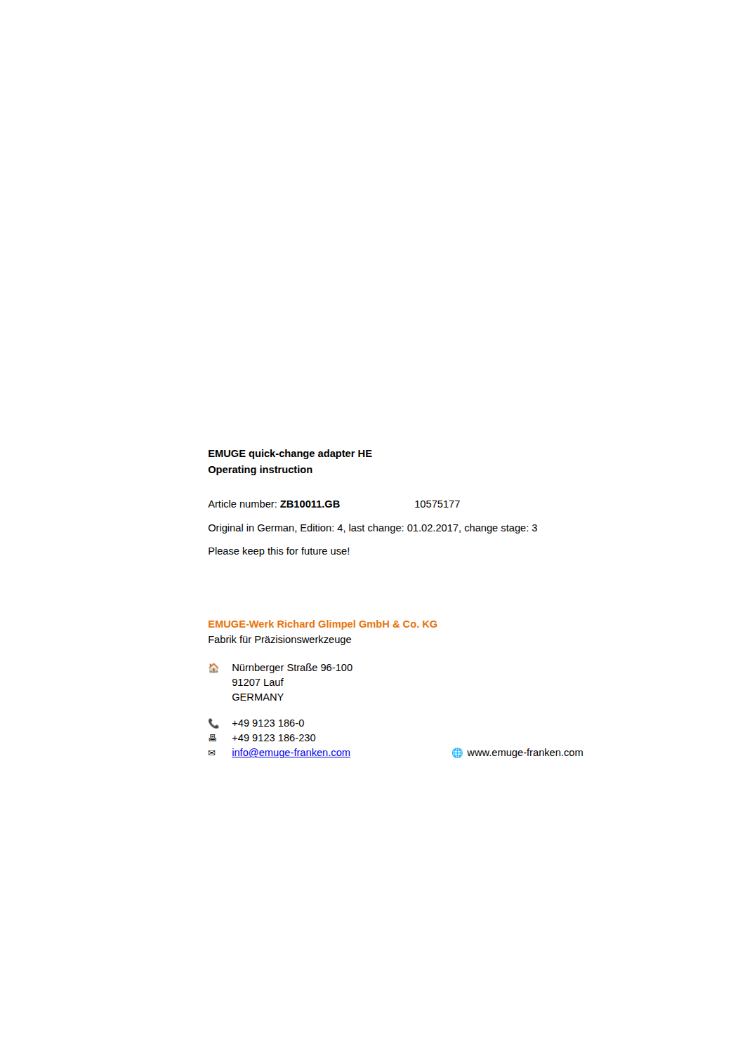EMUGE quick-change adapter HE
Operating instruction
Article number: ZB10011.GB 10575177
Original in German, Edition: 4, last change: 01.02.2017, change stage: 3
Please keep this for future use!
EMUGE-Werk Richard Glimpel GmbH & Co. KG
Fabrik für Präzisionswerkzeuge
| 🏠 | Nürnberger Straße 96-100 91207 Lauf GERMANY |
| 📞 | +49 9123 186-0 |
| 🖶 | +49 9123 186-230 |
| ✉ | info@emuge-franken.com 🌐 www.emuge-franken.com |